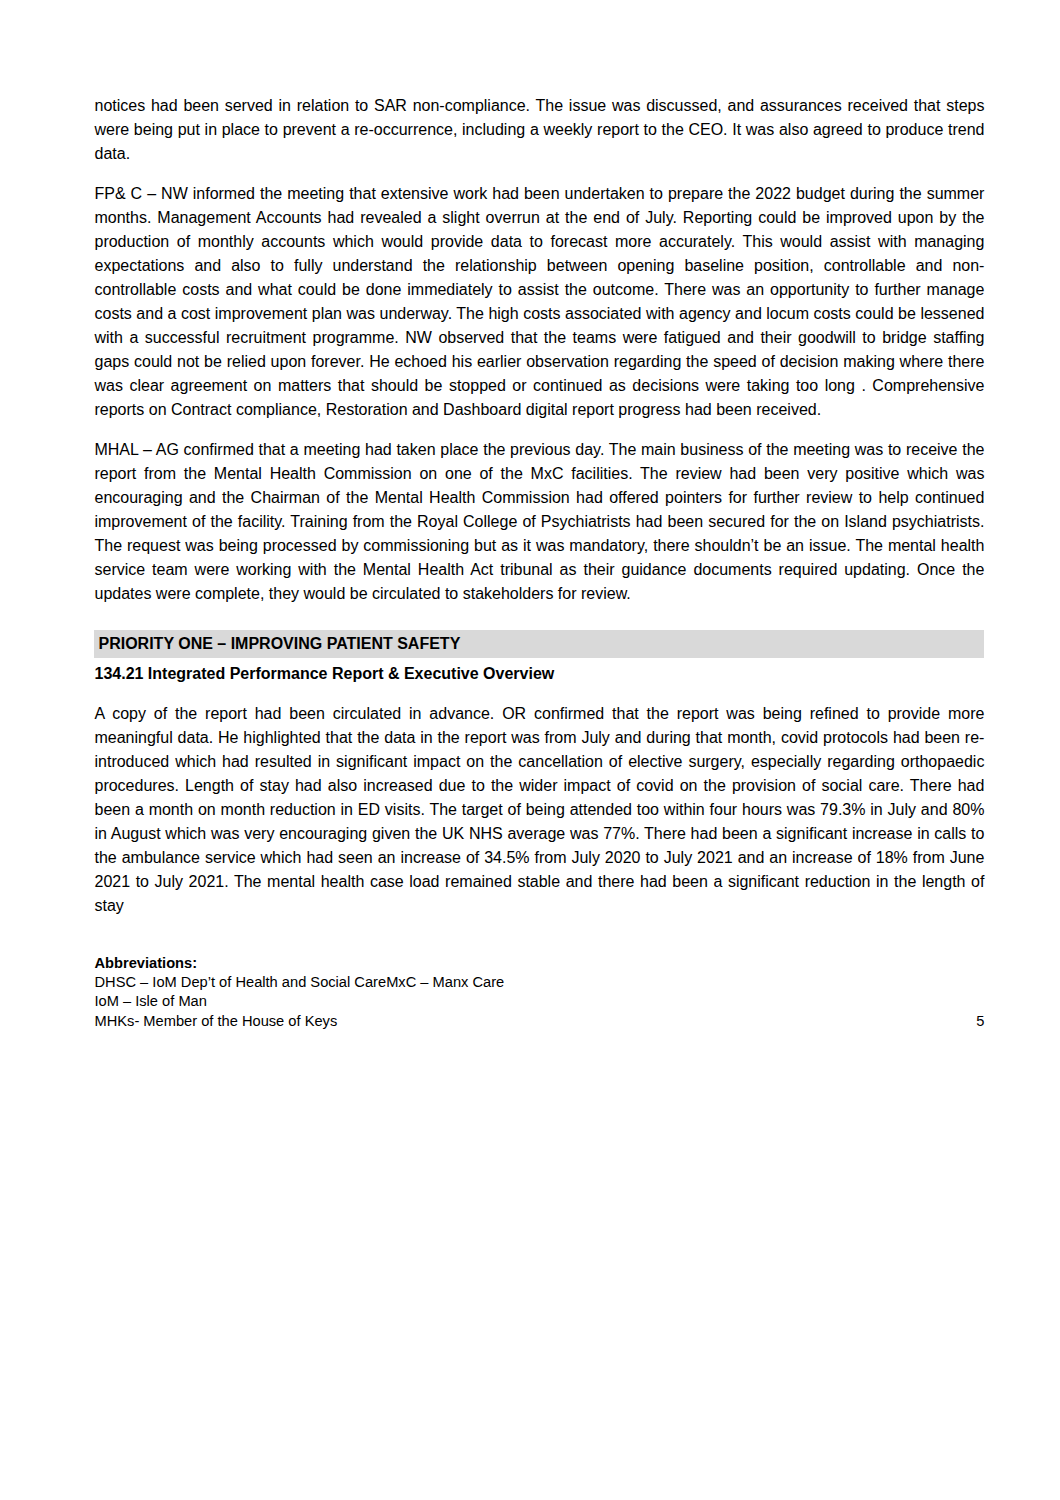notices had been served in relation to SAR non-compliance. The issue was discussed, and assurances received that steps were being put in place to prevent a re-occurrence, including a weekly report to the CEO. It was also agreed to produce trend data.
FP& C – NW informed the meeting that extensive work had been undertaken to prepare the 2022 budget during the summer months. Management Accounts had revealed a slight overrun at the end of July. Reporting could be improved upon by the production of monthly accounts which would provide data to forecast more accurately. This would assist with managing expectations and also to fully understand the relationship between opening baseline position, controllable and non-controllable costs and what could be done immediately to assist the outcome. There was an opportunity to further manage costs and a cost improvement plan was underway. The high costs associated with agency and locum costs could be lessened with a successful recruitment programme. NW observed that the teams were fatigued and their goodwill to bridge staffing gaps could not be relied upon forever. He echoed his earlier observation regarding the speed of decision making where there was clear agreement on matters that should be stopped or continued as decisions were taking too long . Comprehensive reports on Contract compliance, Restoration and Dashboard digital report progress had been received.
MHAL – AG confirmed that a meeting had taken place the previous day. The main business of the meeting was to receive the report from the Mental Health Commission on one of the MxC facilities. The review had been very positive which was encouraging and the Chairman of the Mental Health Commission had offered pointers for further review to help continued improvement of the facility. Training from the Royal College of Psychiatrists had been secured for the on Island psychiatrists. The request was being processed by commissioning but as it was mandatory, there shouldn’t be an issue. The mental health service team were working with the Mental Health Act tribunal as their guidance documents required updating. Once the updates were complete, they would be circulated to stakeholders for review.
PRIORITY ONE – IMPROVING PATIENT SAFETY
134.21 Integrated Performance Report & Executive Overview
A copy of the report had been circulated in advance. OR confirmed that the report was being refined to provide more meaningful data. He highlighted that the data in the report was from July and during that month, covid protocols had been re-introduced which had resulted in significant impact on the cancellation of elective surgery, especially regarding orthopaedic procedures. Length of stay had also increased due to the wider impact of covid on the provision of social care. There had been a month on month reduction in ED visits. The target of being attended too within four hours was 79.3% in July and 80% in August which was very encouraging given the UK NHS average was 77%. There had been a significant increase in calls to the ambulance service which had seen an increase of 34.5% from July 2020 to July 2021 and an increase of 18% from June 2021 to July 2021. The mental health case load remained stable and there had been a significant reduction in the length of stay
Abbreviations:
| DHSC – IoM Dep’t of Health and Social Care MxC – Manx Care IoM – Isle of Man MHKs- Member of the House of Keys | 5 |